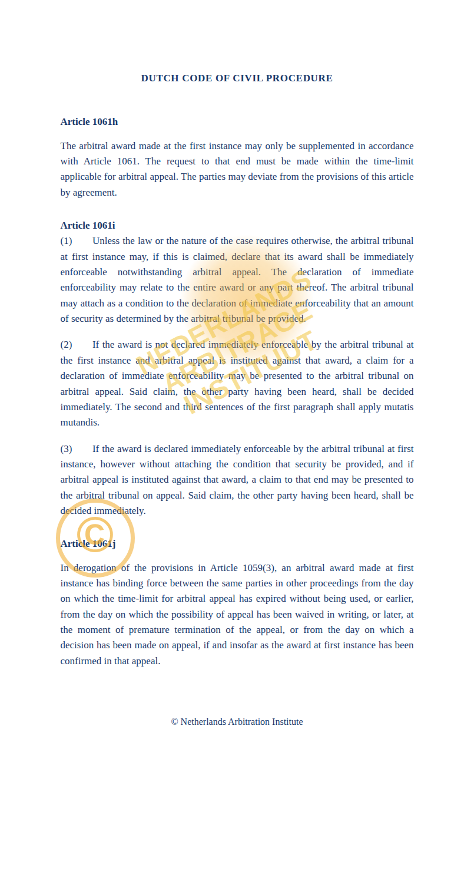NEDERLANDS
ARBITRAGE
INSTITUUT
©
DUTCH CODE OF CIVIL PROCEDURE
Article 1061h
The arbitral award made at the first instance may only be supplemented in accordance with Article 1061. The request to that end must be made within the time-limit applicable for arbitral appeal. The parties may deviate from the provisions of this article by agreement.
Article 1061i
(1) Unless the law or the nature of the case requires otherwise, the arbitral tribunal at first instance may, if this is claimed, declare that its award shall be immediately enforceable notwithstanding arbitral appeal. The declaration of immediate enforceability may relate to the entire award or any part thereof. The arbitral tribunal may attach as a condition to the declaration of immediate enforceability that an amount of security as determined by the arbitral tribunal be provided.
(2) If the award is not declared immediately enforceable by the arbitral tribunal at the first instance and arbitral appeal is instituted against that award, a claim for a declaration of immediate enforceability may be presented to the arbitral tribunal on arbitral appeal. Said claim, the other party having been heard, shall be decided immediately. The second and third sentences of the first paragraph shall apply mutatis mutandis.
(3) If the award is declared immediately enforceable by the arbitral tribunal at first instance, however without attaching the condition that security be provided, and if arbitral appeal is instituted against that award, a claim to that end may be presented to the arbitral tribunal on appeal. Said claim, the other party having been heard, shall be decided immediately.
Article 1061j
In derogation of the provisions in Article 1059(3), an arbitral award made at first instance has binding force between the same parties in other proceedings from the day on which the time-limit for arbitral appeal has expired without being used, or earlier, from the day on which the possibility of appeal has been waived in writing, or later, at the moment of premature termination of the appeal, or from the day on which a decision has been made on appeal, if and insofar as the award at first instance has been confirmed in that appeal.
© Netherlands Arbitration Institute